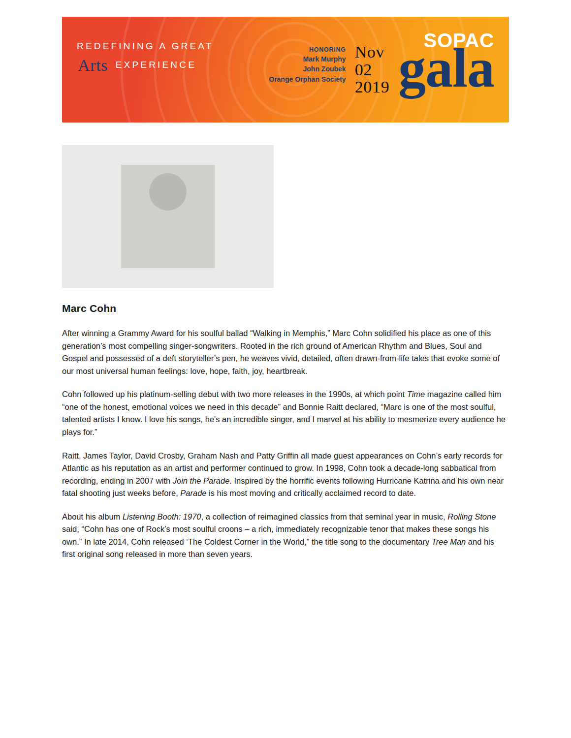REDEFINING A GREAT
Arts EXPERIENCE
HONORING
Mark Murphy
John Zoubek
Orange Orphan Society
Nov
02
2019
SOPAC gala
Marc Cohn
After winning a Grammy Award for his soulful ballad “Walking in Memphis,” Marc Cohn solidified his place as one of this generation’s most compelling singer-songwriters. Rooted in the rich ground of American Rhythm and Blues, Soul and Gospel and possessed of a deft storyteller’s pen, he weaves vivid, detailed, often drawn-from-life tales that evoke some of our most universal human feelings: love, hope, faith, joy, heartbreak.
Cohn followed up his platinum-selling debut with two more releases in the 1990s, at which point Time magazine called him “one of the honest, emotional voices we need in this decade” and Bonnie Raitt declared, “Marc is one of the most soulful, talented artists I know. I love his songs, he's an incredible singer, and I marvel at his ability to mesmerize every audience he plays for.”
Raitt, James Taylor, David Crosby, Graham Nash and Patty Griffin all made guest appearances on Cohn’s early records for Atlantic as his reputation as an artist and performer continued to grow. In 1998, Cohn took a decade-long sabbatical from recording, ending in 2007 with Join the Parade. Inspired by the horrific events following Hurricane Katrina and his own near fatal shooting just weeks before, Parade is his most moving and critically acclaimed record to date.
About his album Listening Booth: 1970, a collection of reimagined classics from that seminal year in music, Rolling Stone said, “Cohn has one of Rock’s most soulful croons – a rich, immediately recognizable tenor that makes these songs his own.” In late 2014, Cohn released ‘The Coldest Corner in the World,” the title song to the documentary Tree Man and his first original song released in more than seven years.